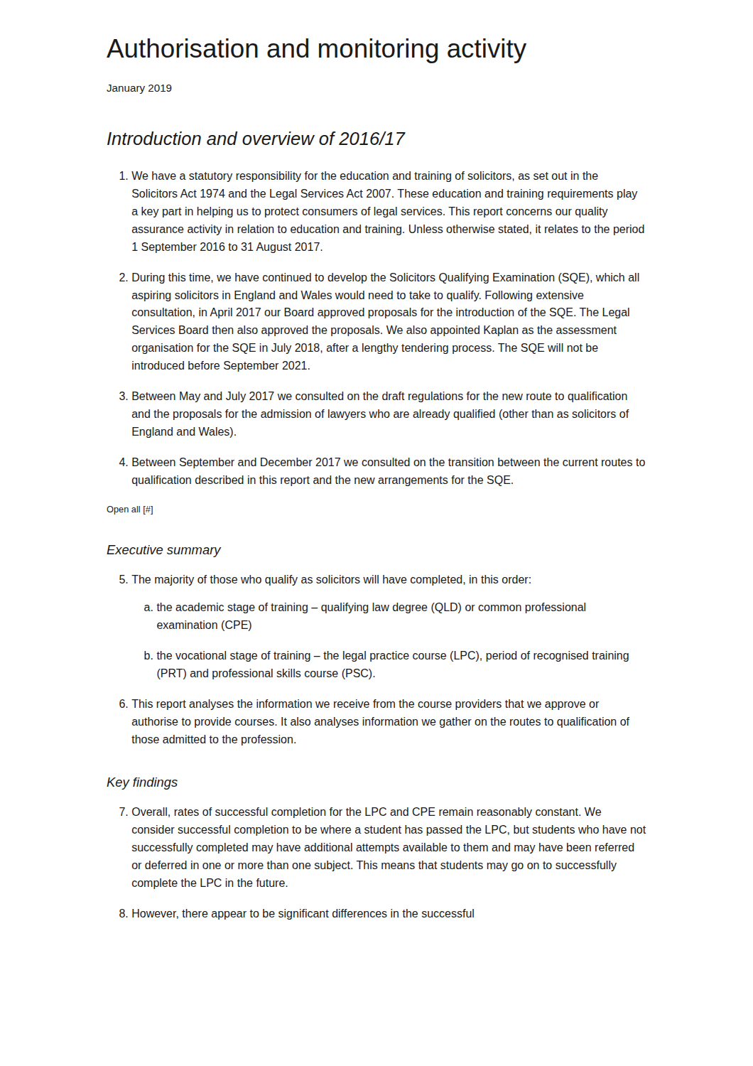Authorisation and monitoring activity
January 2019
Introduction and overview of 2016/17
We have a statutory responsibility for the education and training of solicitors, as set out in the Solicitors Act 1974 and the Legal Services Act 2007. These education and training requirements play a key part in helping us to protect consumers of legal services. This report concerns our quality assurance activity in relation to education and training. Unless otherwise stated, it relates to the period 1 September 2016 to 31 August 2017.
During this time, we have continued to develop the Solicitors Qualifying Examination (SQE), which all aspiring solicitors in England and Wales would need to take to qualify. Following extensive consultation, in April 2017 our Board approved proposals for the introduction of the SQE. The Legal Services Board then also approved the proposals. We also appointed Kaplan as the assessment organisation for the SQE in July 2018, after a lengthy tendering process. The SQE will not be introduced before September 2021.
Between May and July 2017 we consulted on the draft regulations for the new route to qualification and the proposals for the admission of lawyers who are already qualified (other than as solicitors of England and Wales).
Between September and December 2017 we consulted on the transition between the current routes to qualification described in this report and the new arrangements for the SQE.
Open all [#]
Executive summary
The majority of those who qualify as solicitors will have completed, in this order:
the academic stage of training – qualifying law degree (QLD) or common professional examination (CPE)
the vocational stage of training – the legal practice course (LPC), period of recognised training (PRT) and professional skills course (PSC).
This report analyses the information we receive from the course providers that we approve or authorise to provide courses. It also analyses information we gather on the routes to qualification of those admitted to the profession.
Key findings
Overall, rates of successful completion for the LPC and CPE remain reasonably constant. We consider successful completion to be where a student has passed the LPC, but students who have not successfully completed may have additional attempts available to them and may have been referred or deferred in one or more than one subject. This means that students may go on to successfully complete the LPC in the future.
However, there appear to be significant differences in the successful